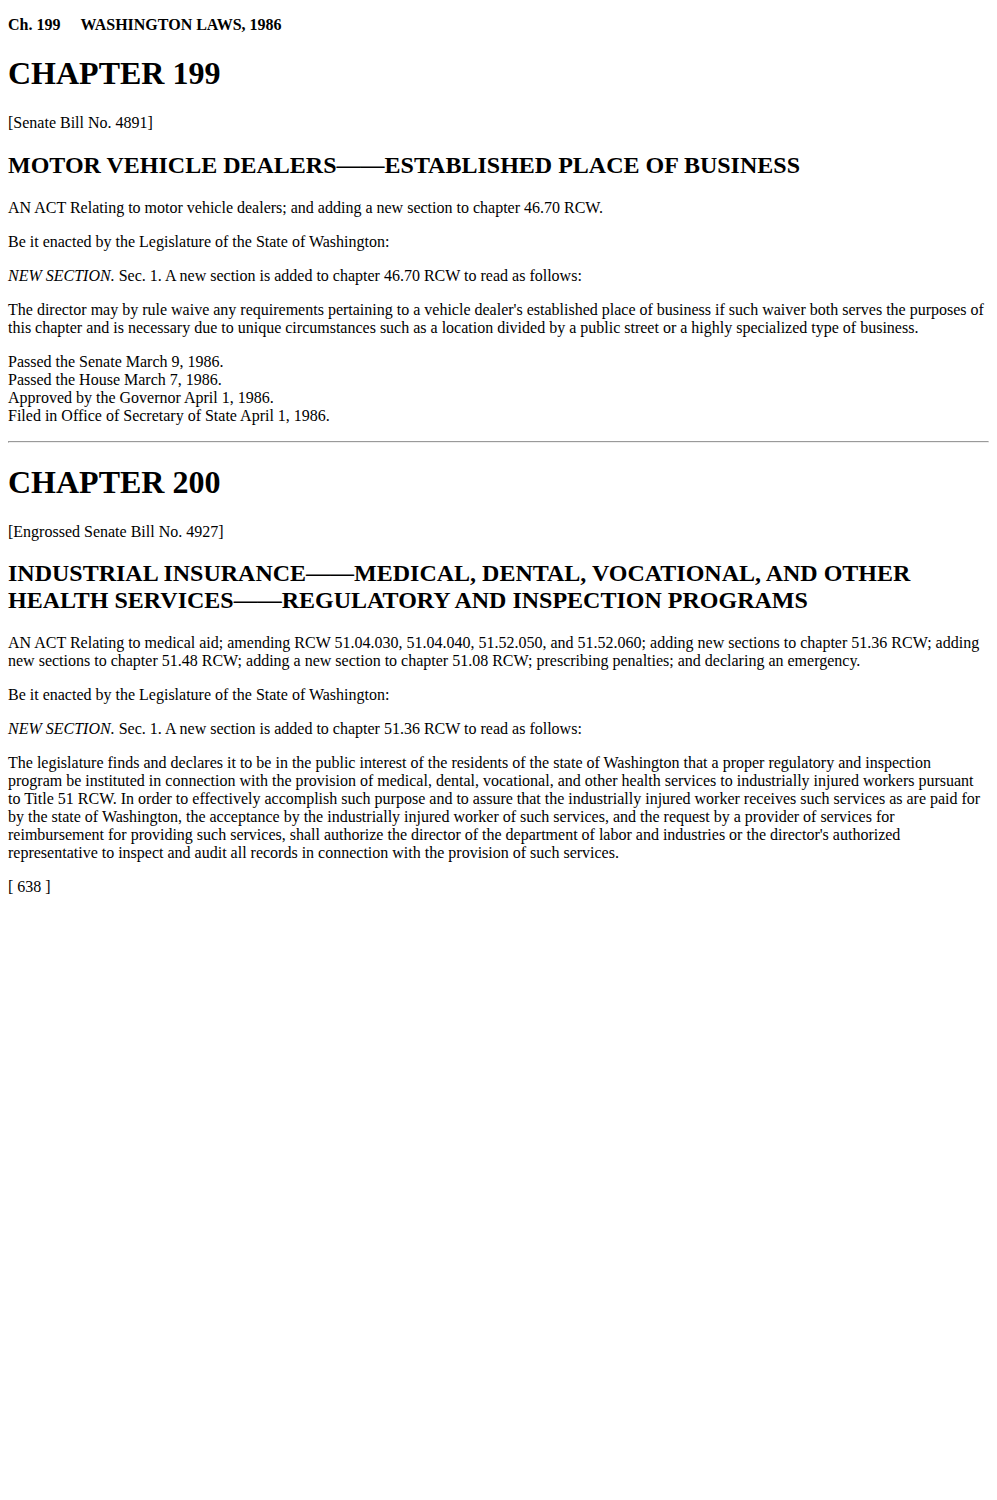Ch. 199 WASHINGTON LAWS, 1986
CHAPTER 199
[Senate Bill No. 4891]
MOTOR VEHICLE DEALERS——ESTABLISHED PLACE OF BUSINESS
AN ACT Relating to motor vehicle dealers; and adding a new section to chapter 46.70 RCW.
Be it enacted by the Legislature of the State of Washington:
NEW SECTION. Sec. 1. A new section is added to chapter 46.70 RCW to read as follows:
The director may by rule waive any requirements pertaining to a vehicle dealer's established place of business if such waiver both serves the purposes of this chapter and is necessary due to unique circumstances such as a location divided by a public street or a highly specialized type of business.
Passed the Senate March 9, 1986.
Passed the House March 7, 1986.
Approved by the Governor April 1, 1986.
Filed in Office of Secretary of State April 1, 1986.
CHAPTER 200
[Engrossed Senate Bill No. 4927]
INDUSTRIAL INSURANCE——MEDICAL, DENTAL, VOCATIONAL, AND OTHER HEALTH SERVICES——REGULATORY AND INSPECTION PROGRAMS
AN ACT Relating to medical aid; amending RCW 51.04.030, 51.04.040, 51.52.050, and 51.52.060; adding new sections to chapter 51.36 RCW; adding new sections to chapter 51.48 RCW; adding a new section to chapter 51.08 RCW; prescribing penalties; and declaring an emergency.
Be it enacted by the Legislature of the State of Washington:
NEW SECTION. Sec. 1. A new section is added to chapter 51.36 RCW to read as follows:
The legislature finds and declares it to be in the public interest of the residents of the state of Washington that a proper regulatory and inspection program be instituted in connection with the provision of medical, dental, vocational, and other health services to industrially injured workers pursuant to Title 51 RCW. In order to effectively accomplish such purpose and to assure that the industrially injured worker receives such services as are paid for by the state of Washington, the acceptance by the industrially injured worker of such services, and the request by a provider of services for reimbursement for providing such services, shall authorize the director of the department of labor and industries or the director's authorized representative to inspect and audit all records in connection with the provision of such services.
[ 638 ]